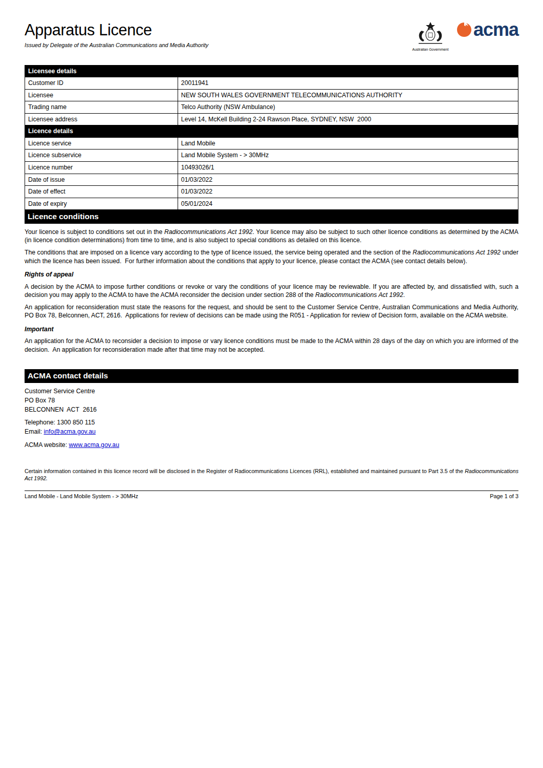Apparatus Licence
Issued by Delegate of the Australian Communications and Media Authority
Australian Government
acma
| Licensee details |
| Customer ID | 20011941 |
| Licensee | NEW SOUTH WALES GOVERNMENT TELECOMMUNICATIONS AUTHORITY |
| Trading name | Telco Authority (NSW Ambulance) |
| Licensee address | Level 14, McKell Building 2-24 Rawson Place, SYDNEY, NSW 2000 |
| Licence details |
| Licence service | Land Mobile |
| Licence subservice | Land Mobile System - > 30MHz |
| Licence number | 10493026/1 |
| Date of issue | 01/03/2022 |
| Date of effect | 01/03/2022 |
| Date of expiry | 05/01/2024 |
Licence conditions
Your licence is subject to conditions set out in the Radiocommunications Act 1992. Your licence may also be subject to such other licence conditions as determined by the ACMA (in licence condition determinations) from time to time, and is also subject to special conditions as detailed on this licence.
The conditions that are imposed on a licence vary according to the type of licence issued, the service being operated and the section of the Radiocommunications Act 1992 under which the licence has been issued. For further information about the conditions that apply to your licence, please contact the ACMA (see contact details below).
Rights of appeal
A decision by the ACMA to impose further conditions or revoke or vary the conditions of your licence may be reviewable. If you are affected by, and dissatisfied with, such a decision you may apply to the ACMA to have the ACMA reconsider the decision under section 288 of the Radiocommunications Act 1992.
An application for reconsideration must state the reasons for the request, and should be sent to the Customer Service Centre, Australian Communications and Media Authority, PO Box 78, Belconnen, ACT, 2616. Applications for review of decisions can be made using the R051 - Application for review of Decision form, available on the ACMA website.
Important
An application for the ACMA to reconsider a decision to impose or vary licence conditions must be made to the ACMA within 28 days of the day on which you are informed of the decision. An application for reconsideration made after that time may not be accepted.
ACMA contact details
Customer Service Centre
PO Box 78
BELCONNEN ACT 2616
Telephone: 1300 850 115
Email: info@acma.gov.au
ACMA website: www.acma.gov.au
Certain information contained in this licence record will be disclosed in the Register of Radiocommunications Licences (RRL), established and maintained pursuant to Part 3.5 of the Radiocommunications Act 1992.
Land Mobile - Land Mobile System - > 30MHz Page 1 of 3